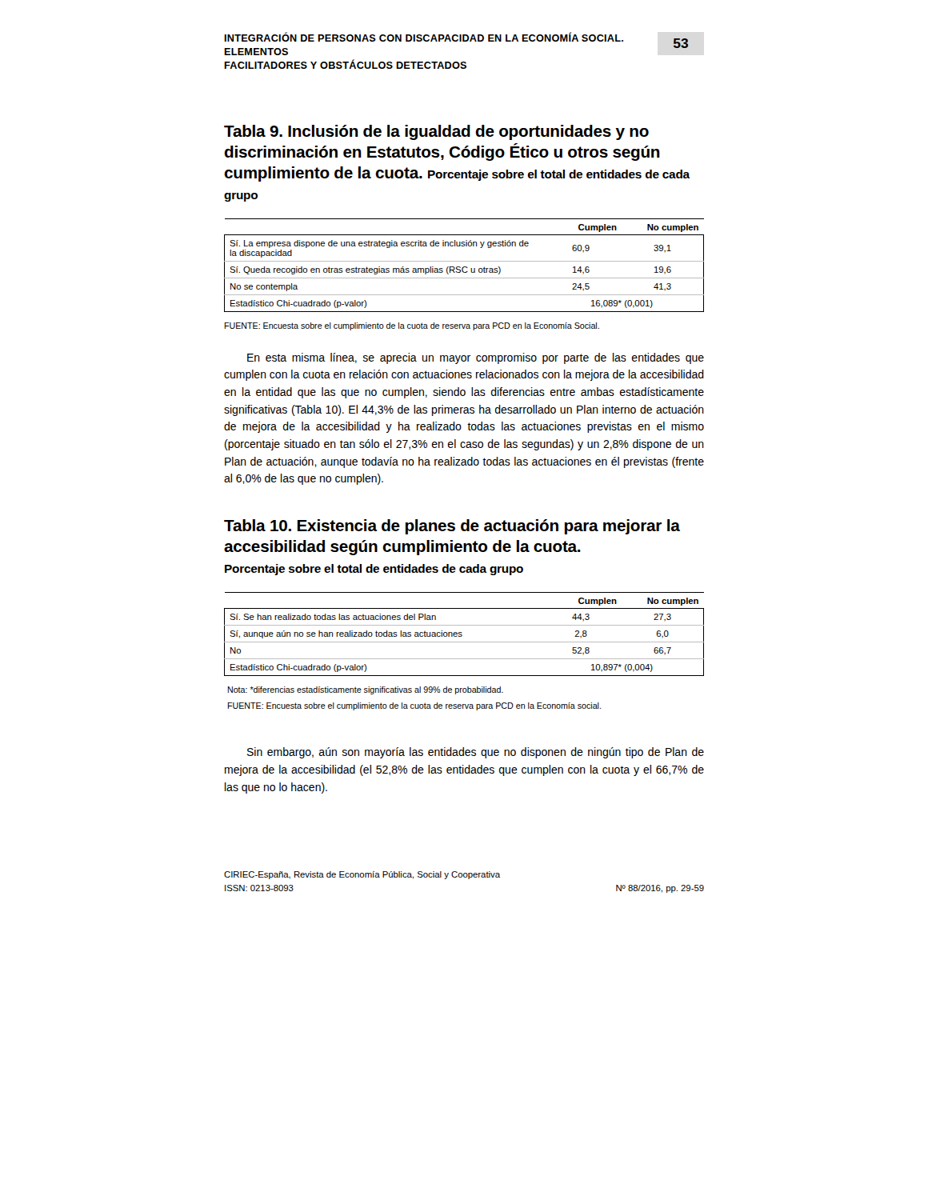Integración de personas con discapacidad en la economía social. Elementos
facilitadores y obstáculos detectados
53
Tabla 9. Inclusión de la igualdad de oportunidades y no discriminación en Estatutos, Código Ético u otros según cumplimiento de la cuota. Porcentaje sobre el total de entidades de cada grupo
| | Cumplen | No cumplen |
| --- | --- | --- |
| Sí. La empresa dispone de una estrategia escrita de inclusión y gestión de la discapacidad | 60,9 | 39,1 |
| Sí. Queda recogido en otras estrategias más amplias (RSC u otras) | 14,6 | 19,6 |
| No se contempla | 24,5 | 41,3 |
| Estadístico Chi-cuadrado (p-valor) | 16,089* (0,001) |
FUENTE: Encuesta sobre el cumplimiento de la cuota de reserva para PCD en la Economía Social.
En esta misma línea, se aprecia un mayor compromiso por parte de las entidades que cumplen con la cuota en relación con actuaciones relacionados con la mejora de la accesibilidad en la entidad que las que no cumplen, siendo las diferencias entre ambas estadísticamente significativas (Tabla 10). El 44,3% de las primeras ha desarrollado un Plan interno de actuación de mejora de la accesibilidad y ha realizado todas las actuaciones previstas en el mismo (porcentaje situado en tan sólo el 27,3% en el caso de las segundas) y un 2,8% dispone de un Plan de actuación, aunque todavía no ha realizado todas las actuaciones en él previstas (frente al 6,0% de las que no cumplen).
Tabla 10. Existencia de planes de actuación para mejorar la accesibilidad según cumplimiento de la cuota.
Porcentaje sobre el total de entidades de cada grupo
| | Cumplen | No cumplen |
| --- | --- | --- |
| Sí. Se han realizado todas las actuaciones del Plan | 44,3 | 27,3 |
| Sí, aunque aún no se han realizado todas las actuaciones | 2,8 | 6,0 |
| No | 52,8 | 66,7 |
| Estadístico Chi-cuadrado (p-valor) | 10,897* (0,004) |
Nota: *diferencias estadísticamente significativas al 99% de probabilidad.
FUENTE: Encuesta sobre el cumplimiento de la cuota de reserva para PCD en la Economía social.
Sin embargo, aún son mayoría las entidades que no disponen de ningún tipo de Plan de mejora de la accesibilidad (el 52,8% de las entidades que cumplen con la cuota y el 66,7% de las que no lo hacen).
CIRIEC-España, Revista de Economía Pública, Social y Cooperativa
ISSN: 0213-8093
Nº 88/2016, pp. 29-59